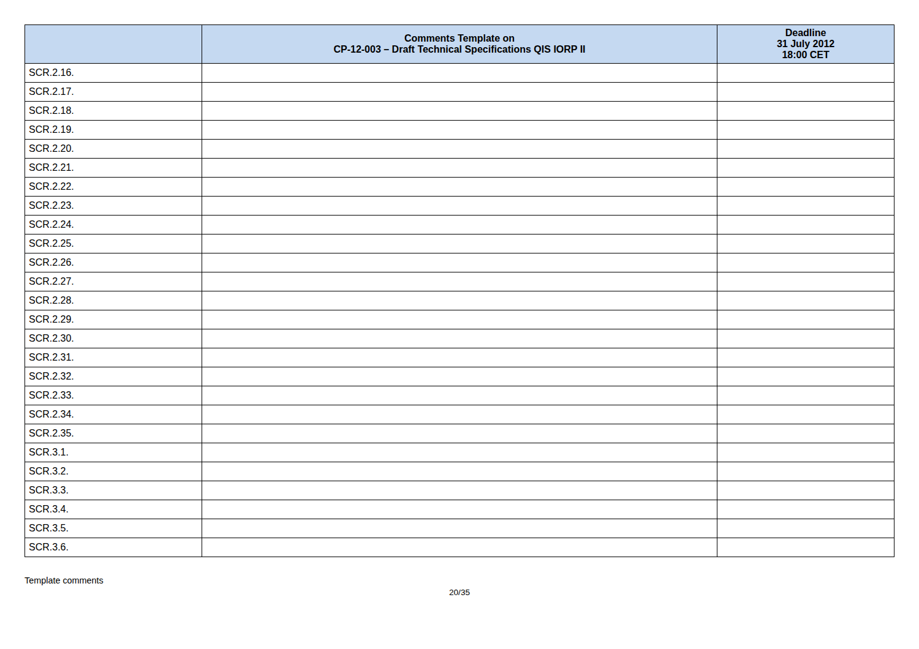| | Comments Template on CP-12-003 – Draft Technical Specifications QIS IORP II | Deadline 31 July 2012 18:00 CET |
| --- | --- | --- |
| SCR.2.16. | | |
| SCR.2.17. | | |
| SCR.2.18. | | |
| SCR.2.19. | | |
| SCR.2.20. | | |
| SCR.2.21. | | |
| SCR.2.22. | | |
| SCR.2.23. | | |
| SCR.2.24. | | |
| SCR.2.25. | | |
| SCR.2.26. | | |
| SCR.2.27. | | |
| SCR.2.28. | | |
| SCR.2.29. | | |
| SCR.2.30. | | |
| SCR.2.31. | | |
| SCR.2.32. | | |
| SCR.2.33. | | |
| SCR.2.34. | | |
| SCR.2.35. | | |
| SCR.3.1. | | |
| SCR.3.2. | | |
| SCR.3.3. | | |
| SCR.3.4. | | |
| SCR.3.5. | | |
| SCR.3.6. | | |
Template comments
20/35